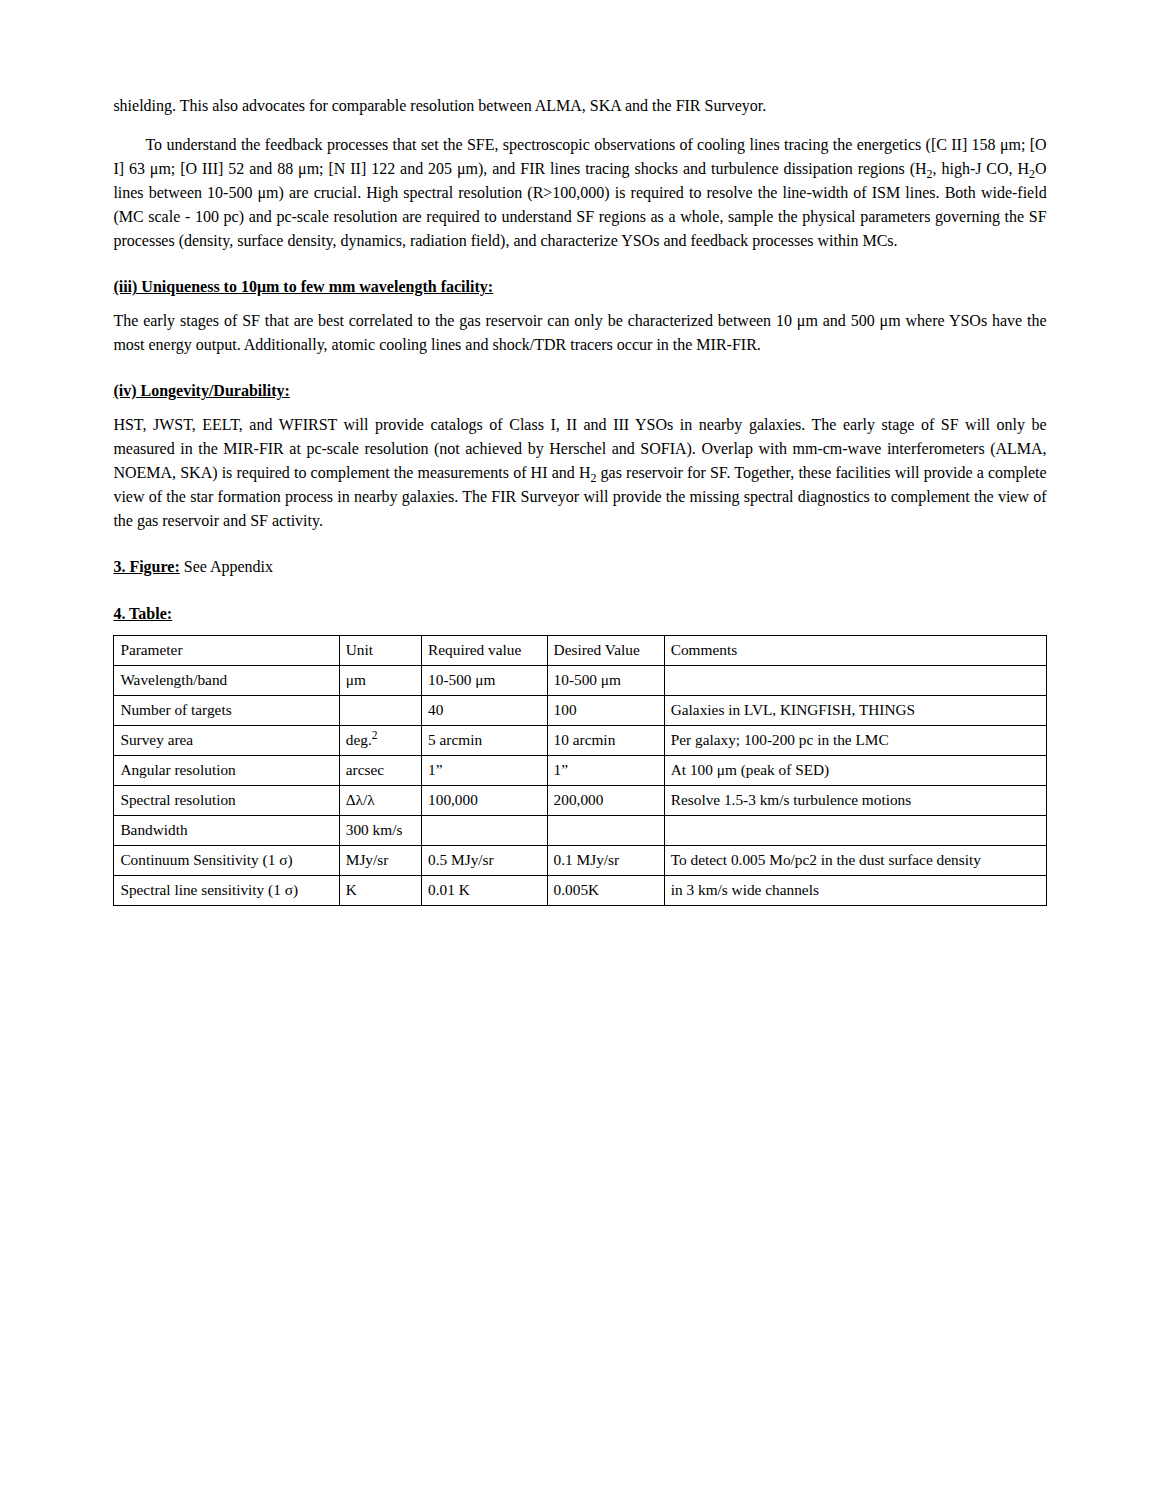shielding. This also advocates for comparable resolution between ALMA, SKA and the FIR Surveyor.
To understand the feedback processes that set the SFE, spectroscopic observations of cooling lines tracing the energetics ([C II] 158 μm; [O I] 63 μm; [O III] 52 and 88 μm; [N II] 122 and 205 μm), and FIR lines tracing shocks and turbulence dissipation regions (H2, high-J CO, H2O lines between 10-500 μm) are crucial. High spectral resolution (R>100,000) is required to resolve the line-width of ISM lines. Both wide-field (MC scale - 100 pc) and pc-scale resolution are required to understand SF regions as a whole, sample the physical parameters governing the SF processes (density, surface density, dynamics, radiation field), and characterize YSOs and feedback processes within MCs.
(iii) Uniqueness to 10μm to few mm wavelength facility:
The early stages of SF that are best correlated to the gas reservoir can only be characterized between 10 μm and 500 μm where YSOs have the most energy output. Additionally, atomic cooling lines and shock/TDR tracers occur in the MIR-FIR.
(iv) Longevity/Durability:
HST, JWST, EELT, and WFIRST will provide catalogs of Class I, II and III YSOs in nearby galaxies. The early stage of SF will only be measured in the MIR-FIR at pc-scale resolution (not achieved by Herschel and SOFIA). Overlap with mm-cm-wave interferometers (ALMA, NOEMA, SKA) is required to complement the measurements of HI and H2 gas reservoir for SF. Together, these facilities will provide a complete view of the star formation process in nearby galaxies. The FIR Surveyor will provide the missing spectral diagnostics to complement the view of the gas reservoir and SF activity.
3. Figure: See Appendix
4. Table:
| Parameter | Unit | Required value | Desired Value | Comments |
| Wavelength/band | μm | 10-500 μm | 10-500 μm | |
| Number of targets | | 40 | 100 | Galaxies in LVL, KINGFISH, THINGS |
| Survey area | deg. 2 | 5 arcmin | 10 arcmin | Per galaxy; 100-200 pc in the LMC |
| Angular resolution | arcsec | 1” | 1” | At 100 μm (peak of SED) |
| Spectral resolution | Δλ/λ | 100,000 | 200,000 | Resolve 1.5-3 km/s turbulence motions |
| Bandwidth | 300 km/s | | | |
| Continuum Sensitivity (1 σ) | MJy/sr | 0.5 MJy/sr | 0.1 MJy/sr | To detect 0.005 Mo/pc2 in the dust surface density |
| Spectral line sensitivity (1 σ) | K | 0.01 K | 0.005K | in 3 km/s wide channels |